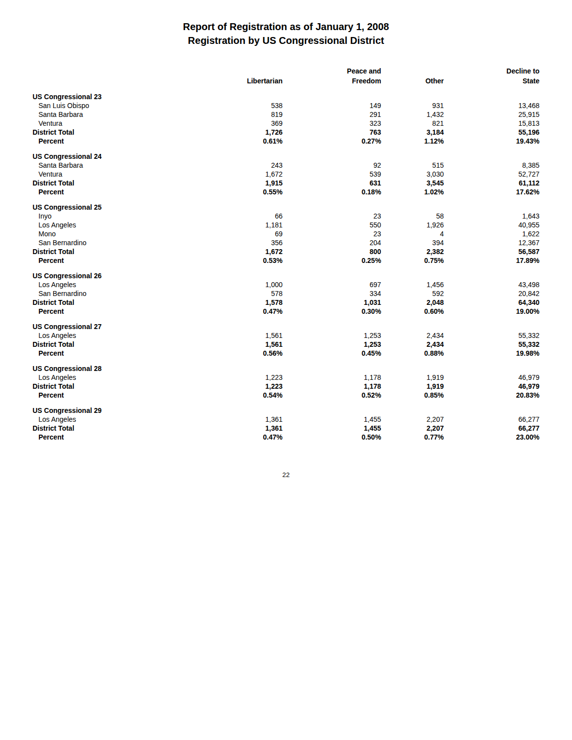Report of Registration as of January 1, 2008
Registration by US Congressional District
| | | Peace and | | Decline to |
| --- | --- | --- | --- | --- |
| | Libertarian | Freedom | Other | State |
| US Congressional 23 |
| San Luis Obispo | 538 | 149 | 931 | 13,468 |
| Santa Barbara | 819 | 291 | 1,432 | 25,915 |
| Ventura | 369 | 323 | 821 | 15,813 |
| District Total | 1,726 | 763 | 3,184 | 55,196 |
| Percent | 0.61% | 0.27% | 1.12% | 19.43% |
| US Congressional 24 |
| Santa Barbara | 243 | 92 | 515 | 8,385 |
| Ventura | 1,672 | 539 | 3,030 | 52,727 |
| District Total | 1,915 | 631 | 3,545 | 61,112 |
| Percent | 0.55% | 0.18% | 1.02% | 17.62% |
| US Congressional 25 |
| Inyo | 66 | 23 | 58 | 1,643 |
| Los Angeles | 1,181 | 550 | 1,926 | 40,955 |
| Mono | 69 | 23 | 4 | 1,622 |
| San Bernardino | 356 | 204 | 394 | 12,367 |
| District Total | 1,672 | 800 | 2,382 | 56,587 |
| Percent | 0.53% | 0.25% | 0.75% | 17.89% |
| US Congressional 26 |
| Los Angeles | 1,000 | 697 | 1,456 | 43,498 |
| San Bernardino | 578 | 334 | 592 | 20,842 |
| District Total | 1,578 | 1,031 | 2,048 | 64,340 |
| Percent | 0.47% | 0.30% | 0.60% | 19.00% |
| US Congressional 27 |
| Los Angeles | 1,561 | 1,253 | 2,434 | 55,332 |
| District Total | 1,561 | 1,253 | 2,434 | 55,332 |
| Percent | 0.56% | 0.45% | 0.88% | 19.98% |
| US Congressional 28 |
| Los Angeles | 1,223 | 1,178 | 1,919 | 46,979 |
| District Total | 1,223 | 1,178 | 1,919 | 46,979 |
| Percent | 0.54% | 0.52% | 0.85% | 20.83% |
| US Congressional 29 |
| Los Angeles | 1,361 | 1,455 | 2,207 | 66,277 |
| District Total | 1,361 | 1,455 | 2,207 | 66,277 |
| Percent | 0.47% | 0.50% | 0.77% | 23.00% |
22